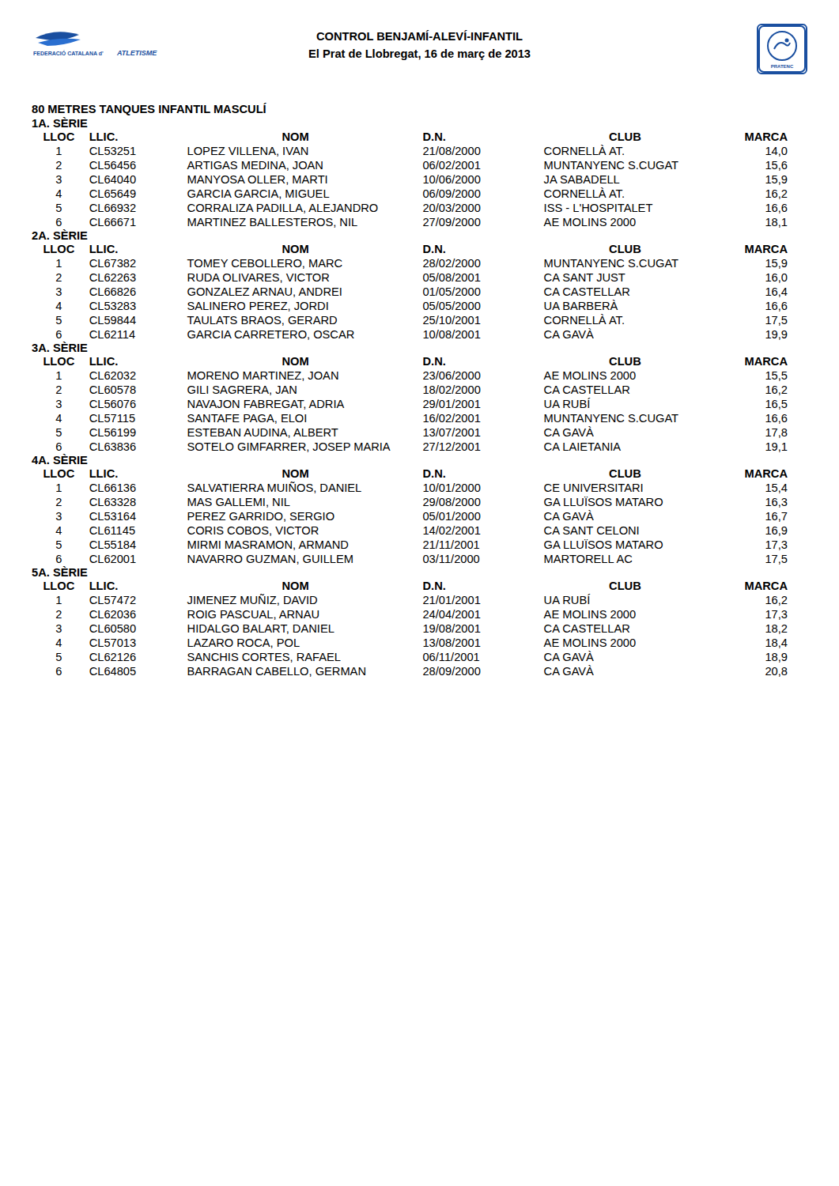FEDERACIÓ CATALANA d' ATLETISME
CONTROL BENJAMÍ-ALEVÍ-INFANTIL
El Prat de Llobregat, 16 de març de 2013
PRATENC
80 METRES TANQUES INFANTIL MASCULÍ
1A. SÈRIE
| LLOC | LLIC. | NOM | D.N. | CLUB | MARCA |
| --- | --- | --- | --- | --- | --- |
| 1 | CL53251 | LOPEZ VILLENA, IVAN | 21/08/2000 | CORNELLÀ AT. | 14,0 |
| 2 | CL56456 | ARTIGAS MEDINA, JOAN | 06/02/2001 | MUNTANYENC S.CUGAT | 15,6 |
| 3 | CL64040 | MANYOSA OLLER, MARTI | 10/06/2000 | JA SABADELL | 15,9 |
| 4 | CL65649 | GARCIA GARCIA, MIGUEL | 06/09/2000 | CORNELLÀ AT. | 16,2 |
| 5 | CL66932 | CORRALIZA PADILLA, ALEJANDRO | 20/03/2000 | ISS - L'HOSPITALET | 16,6 |
| 6 | CL66671 | MARTINEZ BALLESTEROS, NIL | 27/09/2000 | AE MOLINS 2000 | 18,1 |
2A. SÈRIE
| LLOC | LLIC. | NOM | D.N. | CLUB | MARCA |
| --- | --- | --- | --- | --- | --- |
| 1 | CL67382 | TOMEY CEBOLLERO, MARC | 28/02/2000 | MUNTANYENC S.CUGAT | 15,9 |
| 2 | CL62263 | RUDA OLIVARES, VICTOR | 05/08/2001 | CA SANT JUST | 16,0 |
| 3 | CL66826 | GONZALEZ ARNAU, ANDREI | 01/05/2000 | CA CASTELLAR | 16,4 |
| 4 | CL53283 | SALINERO PEREZ, JORDI | 05/05/2000 | UA BARBERÀ | 16,6 |
| 5 | CL59844 | TAULATS BRAOS, GERARD | 25/10/2001 | CORNELLÀ AT. | 17,5 |
| 6 | CL62114 | GARCIA CARRETERO, OSCAR | 10/08/2001 | CA GAVÀ | 19,9 |
3A. SÈRIE
| LLOC | LLIC. | NOM | D.N. | CLUB | MARCA |
| --- | --- | --- | --- | --- | --- |
| 1 | CL62032 | MORENO MARTINEZ, JOAN | 23/06/2000 | AE MOLINS 2000 | 15,5 |
| 2 | CL60578 | GILI SAGRERA, JAN | 18/02/2000 | CA CASTELLAR | 16,2 |
| 3 | CL56076 | NAVAJON FABREGAT, ADRIA | 29/01/2001 | UA RUBÍ | 16,5 |
| 4 | CL57115 | SANTAFE PAGA, ELOI | 16/02/2001 | MUNTANYENC S.CUGAT | 16,6 |
| 5 | CL56199 | ESTEBAN AUDINA, ALBERT | 13/07/2001 | CA GAVÀ | 17,8 |
| 6 | CL63836 | SOTELO GIMFARRER, JOSEP MARIA | 27/12/2001 | CA LAIETANIA | 19,1 |
4A. SÈRIE
| LLOC | LLIC. | NOM | D.N. | CLUB | MARCA |
| --- | --- | --- | --- | --- | --- |
| 1 | CL66136 | SALVATIERRA MUIÑOS, DANIEL | 10/01/2000 | CE UNIVERSITARI | 15,4 |
| 2 | CL63328 | MAS GALLEMI, NIL | 29/08/2000 | GA LLUÏSOS MATARO | 16,3 |
| 3 | CL53164 | PEREZ GARRIDO, SERGIO | 05/01/2000 | CA GAVÀ | 16,7 |
| 4 | CL61145 | CORIS COBOS, VICTOR | 14/02/2001 | CA SANT CELONI | 16,9 |
| 5 | CL55184 | MIRMI MASRAMON, ARMAND | 21/11/2001 | GA LLUÏSOS MATARO | 17,3 |
| 6 | CL62001 | NAVARRO GUZMAN, GUILLEM | 03/11/2000 | MARTORELL AC | 17,5 |
5A. SÈRIE
| LLOC | LLIC. | NOM | D.N. | CLUB | MARCA |
| --- | --- | --- | --- | --- | --- |
| 1 | CL57472 | JIMENEZ MUÑIZ, DAVID | 21/01/2001 | UA RUBÍ | 16,2 |
| 2 | CL62036 | ROIG PASCUAL, ARNAU | 24/04/2001 | AE MOLINS 2000 | 17,3 |
| 3 | CL60580 | HIDALGO BALART, DANIEL | 19/08/2001 | CA CASTELLAR | 18,2 |
| 4 | CL57013 | LAZARO ROCA, POL | 13/08/2001 | AE MOLINS 2000 | 18,4 |
| 5 | CL62126 | SANCHIS CORTES, RAFAEL | 06/11/2001 | CA GAVÀ | 18,9 |
| 6 | CL64805 | BARRAGAN CABELLO, GERMAN | 28/09/2000 | CA GAVÀ | 20,8 |